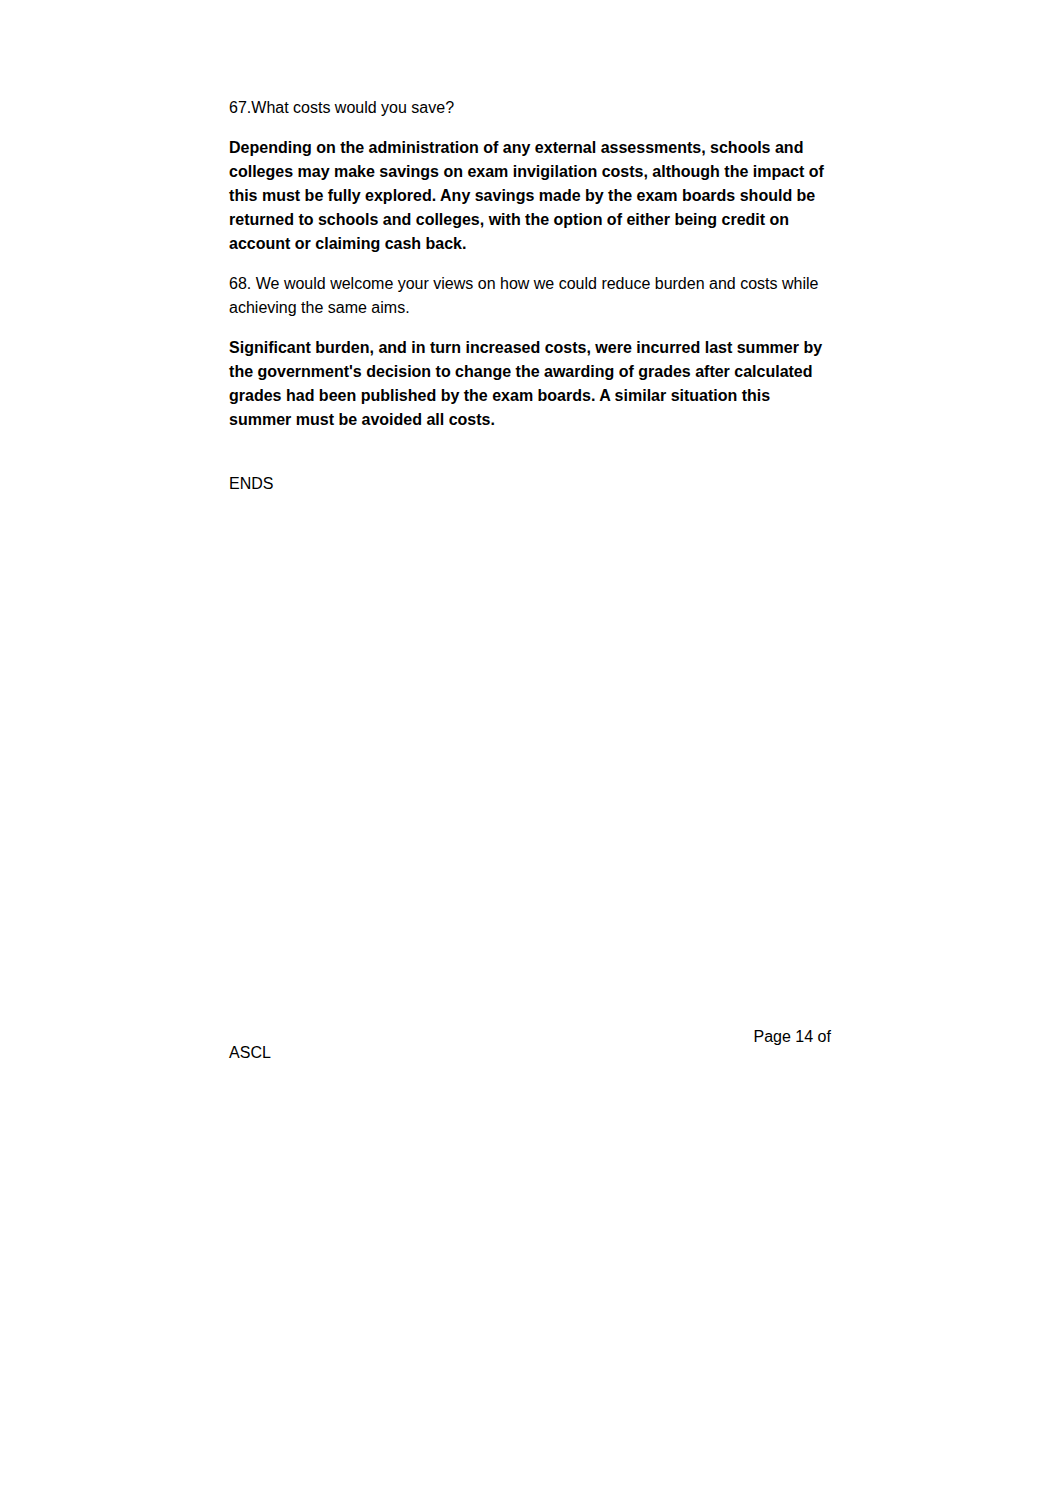67.What costs would you save?
Depending on the administration of any external assessments, schools and colleges may make savings on exam invigilation costs, although the impact of this must be fully explored. Any savings made by the exam boards should be returned to schools and colleges, with the option of either being credit on account or claiming cash back.
68. We would welcome your views on how we could reduce burden and costs while achieving the same aims.
Significant burden, and in turn increased costs, were incurred last summer by the government's decision to change the awarding of grades after calculated grades had been published by the exam boards. A similar situation this summer must be avoided all costs.
ENDS
Page 14 of
ASCL